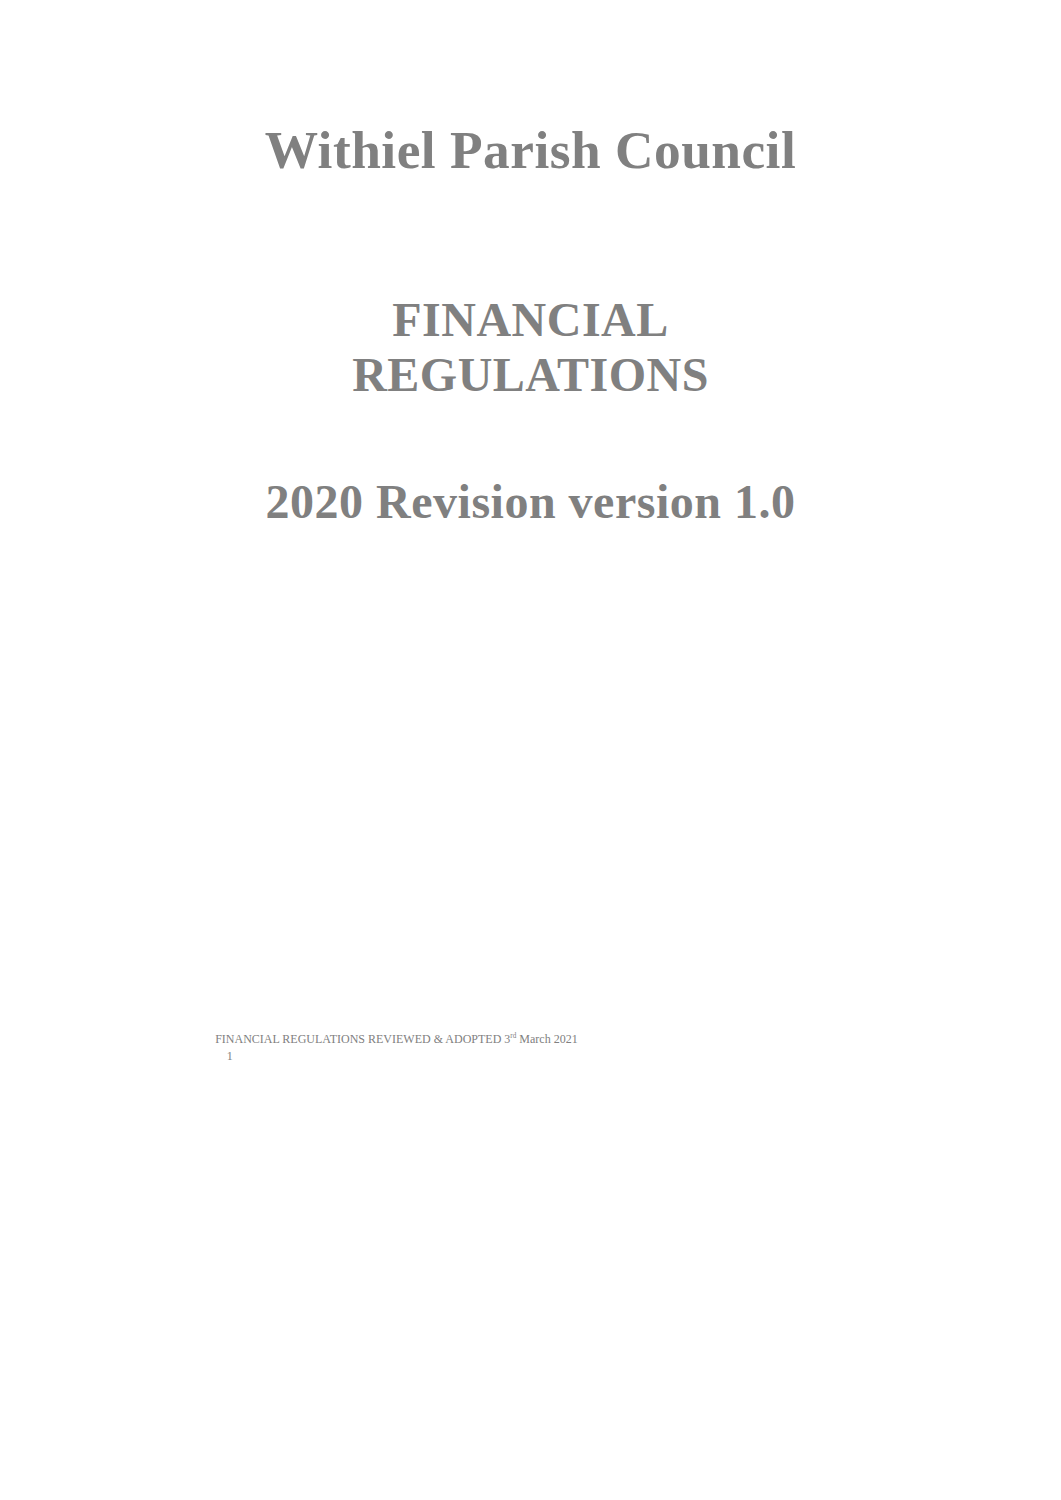Withiel Parish Council
FINANCIAL REGULATIONS
2020 Revision version 1.0
FINANCIAL REGULATIONS REVIEWED & ADOPTED 3rd March 2021
1